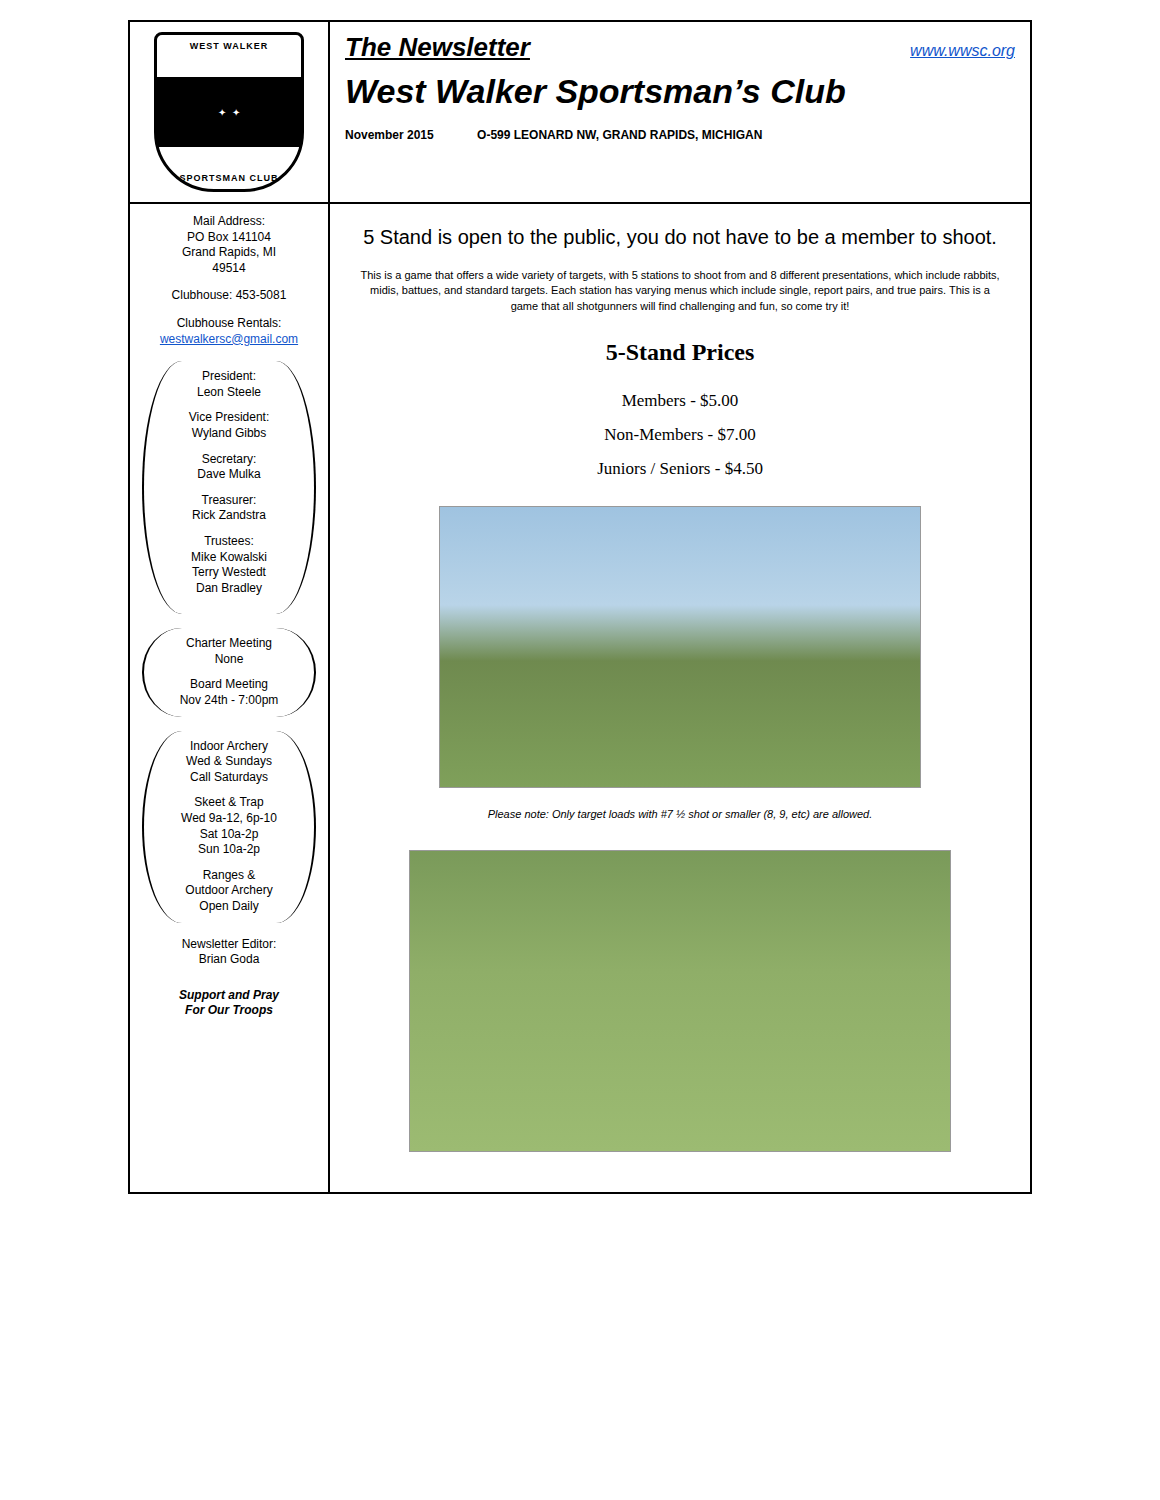WEST WALKER
✦ ✦
SPORTSMAN CLUB
The Newsletter www.wwsc.org
West Walker Sportsman’s Club
November 2015 O-599 LEONARD NW, GRAND RAPIDS, MICHIGAN
Mail Address:
PO Box 141104
Grand Rapids, MI
49514
Clubhouse: 453-5081
Clubhouse Rentals:
westwalkersc@gmail.com
President:
Leon Steele
Vice President:
Wyland Gibbs
Secretary:
Dave Mulka
Treasurer:
Rick Zandstra
Trustees:
Mike Kowalski
Terry Westedt
Dan Bradley
Charter Meeting
None
Board Meeting
Nov 24th - 7:00pm
Indoor Archery
Wed & Sundays
Call Saturdays
Skeet & Trap
Wed 9a-12, 6p-10
Sat 10a-2p
Sun 10a-2p
Ranges &
Outdoor Archery
Open Daily
Newsletter Editor:
Brian Goda
Support and Pray
For Our Troops
5 Stand is open to the public, you do not have to be a member to shoot.
This is a game that offers a wide variety of targets, with 5 stations to shoot from and 8 different presentations, which include rabbits, midis, battues, and standard targets. Each station has varying menus which include single, report pairs, and true pairs. This is a game that all shotgunners will find challenging and fun, so come try it!
5-Stand Prices
Members - $5.00
Non-Members - $7.00
Juniors / Seniors - $4.50
Please note: Only target loads with #7 ½ shot or smaller (8, 9, etc) are allowed.